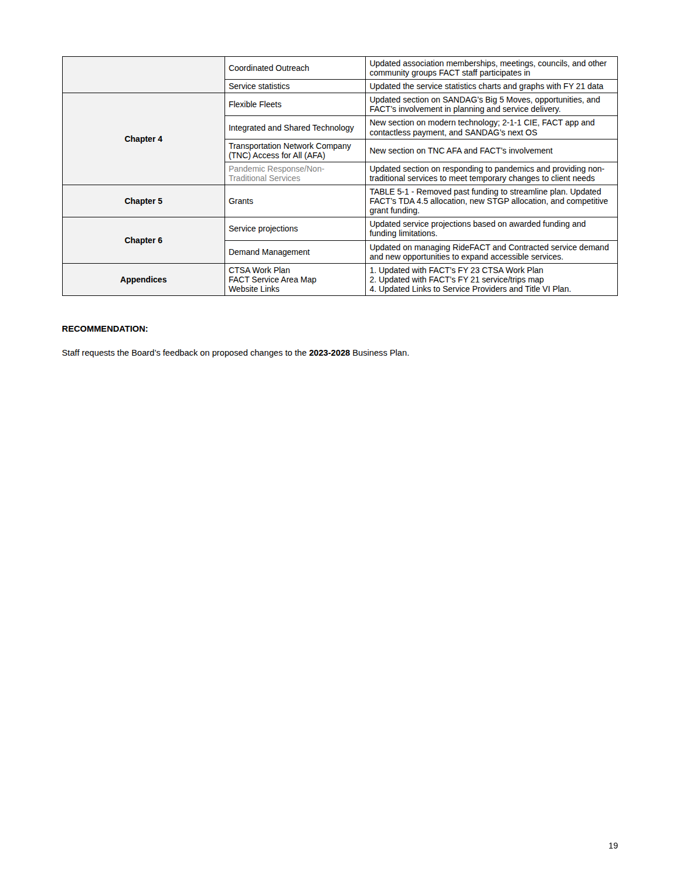| | Coordinated Outreach | Updated association memberships, meetings, councils, and other community groups FACT staff participates in |
| Service statistics | Updated the service statistics charts and graphs with FY 21 data |
| Chapter 4 | Flexible Fleets | Updated section on SANDAG’s Big 5 Moves, opportunities, and FACT’s involvement in planning and service delivery. |
| Integrated and Shared Technology | New section on modern technology; 2-1-1 CIE, FACT app and contactless payment, and SANDAG’s next OS |
| Transportation Network Company (TNC) Access for All (AFA) | New section on TNC AFA and FACT’s involvement |
| Pandemic Response/Non-Traditional Services | Updated section on responding to pandemics and providing non-traditional services to meet temporary changes to client needs |
| Chapter 5 | Grants | TABLE 5-1 - Removed past funding to streamline plan. Updated FACT’s TDA 4.5 allocation, new STGP allocation, and competitive grant funding. |
| Chapter 6 | Service projections | Updated service projections based on awarded funding and funding limitations. |
| Demand Management | Updated on managing RideFACT and Contracted service demand and new opportunities to expand accessible services. |
| Appendices | CTSA Work Plan FACT Service Area Map Website Links | 1. Updated with FACT’s FY 23 CTSA Work Plan 2. Updated with FACT’s FY 21 service/trips map 4. Updated Links to Service Providers and Title VI Plan. |
RECOMMENDATION:
Staff requests the Board’s feedback on proposed changes to the 2023-2028 Business Plan.
19